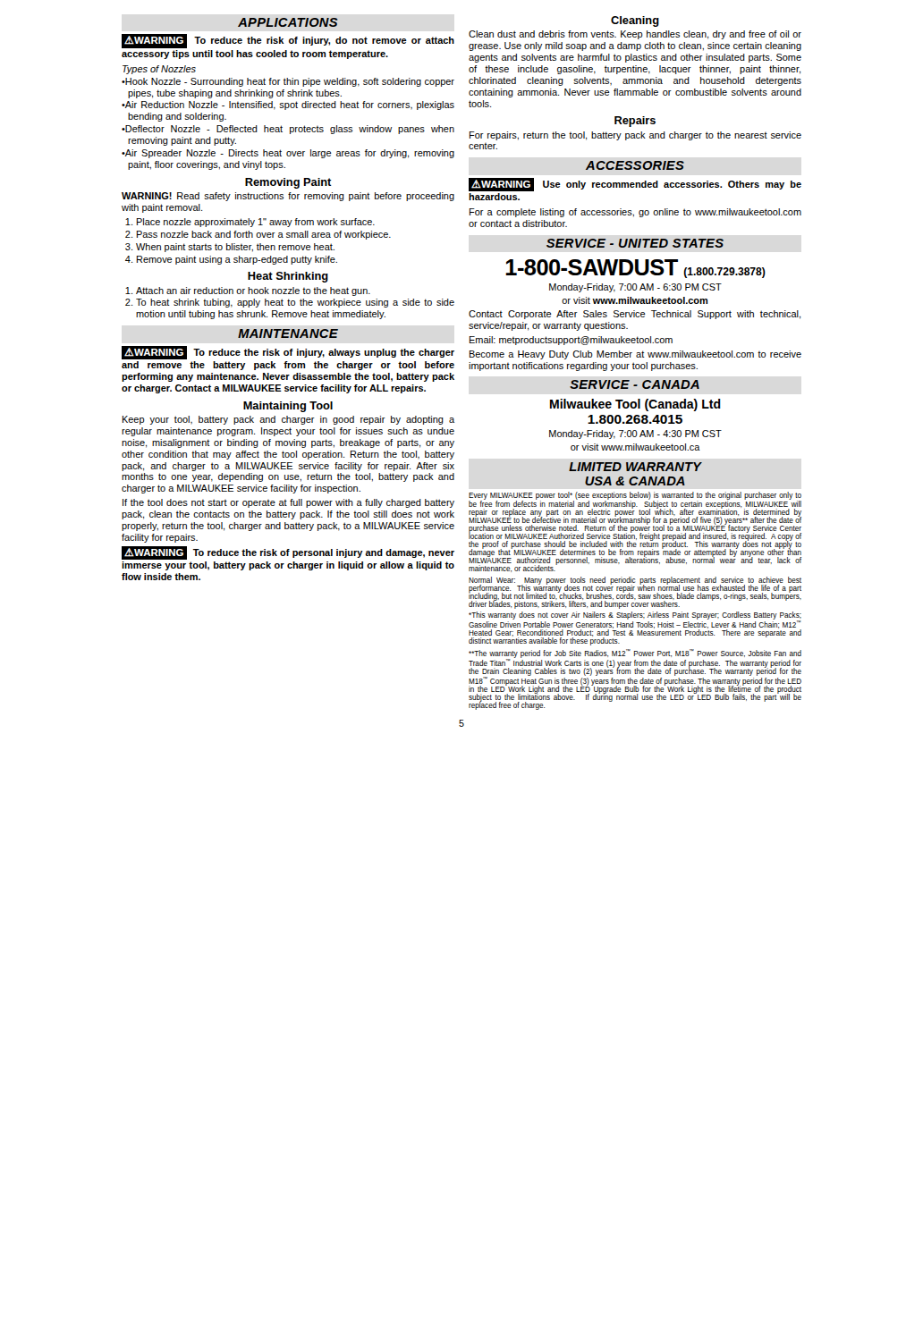APPLICATIONS
⚠WARNING To reduce the risk of injury, do not remove or attach accessory tips until tool has cooled to room temperature.
Types of Nozzles
•Hook Nozzle - Surrounding heat for thin pipe welding, soft soldering copper pipes, tube shaping and shrinking of shrink tubes.
•Air Reduction Nozzle - Intensified, spot directed heat for corners, plexiglas bending and soldering.
•Deflector Nozzle - Deflected heat protects glass window panes when removing paint and putty.
•Air Spreader Nozzle - Directs heat over large areas for drying, removing paint, floor coverings, and vinyl tops.
Removing Paint
WARNING! Read safety instructions for removing paint before proceeding with paint removal.
Place nozzle approximately 1" away from work surface.
Pass nozzle back and forth over a small area of workpiece.
When paint starts to blister, then remove heat.
Remove paint using a sharp-edged putty knife.
Heat Shrinking
Attach an air reduction or hook nozzle to the heat gun.
To heat shrink tubing, apply heat to the workpiece using a side to side motion until tubing has shrunk. Remove heat immediately.
MAINTENANCE
⚠WARNING To reduce the risk of injury, always unplug the charger and remove the battery pack from the charger or tool before performing any maintenance. Never disassemble the tool, battery pack or charger. Contact a MILWAUKEE service facility for ALL repairs.
Maintaining Tool
Keep your tool, battery pack and charger in good repair by adopting a regular maintenance program. Inspect your tool for issues such as undue noise, misalignment or binding of moving parts, breakage of parts, or any other condition that may affect the tool operation. Return the tool, battery pack, and charger to a MILWAUKEE service facility for repair. After six months to one year, depending on use, return the tool, battery pack and charger to a MILWAUKEE service facility for inspection.
If the tool does not start or operate at full power with a fully charged battery pack, clean the contacts on the battery pack. If the tool still does not work properly, return the tool, charger and battery pack, to a MILWAUKEE service facility for repairs.
⚠WARNING To reduce the risk of personal injury and damage, never immerse your tool, battery pack or charger in liquid or allow a liquid to flow inside them.
Cleaning
Clean dust and debris from vents. Keep handles clean, dry and free of oil or grease. Use only mild soap and a damp cloth to clean, since certain cleaning agents and solvents are harmful to plastics and other insulated parts. Some of these include gasoline, turpentine, lacquer thinner, paint thinner, chlorinated cleaning solvents, ammonia and household detergents containing ammonia. Never use flammable or combustible solvents around tools.
Repairs
For repairs, return the tool, battery pack and charger to the nearest service center.
ACCESSORIES
⚠WARNING Use only recommended accessories. Others may be hazardous.
For a complete listing of accessories, go online to www.milwaukeetool.com or contact a distributor.
SERVICE - UNITED STATES
1-800-SAWDUST (1.800.729.3878)
Monday-Friday, 7:00 AM - 6:30 PM CST
or visit www.milwaukeetool.com
Contact Corporate After Sales Service Technical Support with technical, service/repair, or warranty questions.
Email: metproductsupport@milwaukeetool.com
Become a Heavy Duty Club Member at www.milwaukeetool.com to receive important notifications regarding your tool purchases.
SERVICE - CANADA
Milwaukee Tool (Canada) Ltd
1.800.268.4015
Monday-Friday, 7:00 AM - 4:30 PM CST
or visit www.milwaukeetool.ca
LIMITED WARRANTY
USA & CANADA
Every MILWAUKEE power tool* (see exceptions below) is warranted to the original purchaser only to be free from defects in material and workmanship. Subject to certain exceptions, MILWAUKEE will repair or replace any part on an electric power tool which, after examination, is determined by MILWAUKEE to be defective in material or workmanship for a period of five (5) years** after the date of purchase unless otherwise noted. Return of the power tool to a MILWAUKEE factory Service Center location or MILWAUKEE Authorized Service Station, freight prepaid and insured, is required. A copy of the proof of purchase should be included with the return product. This warranty does not apply to damage that MILWAUKEE determines to be from repairs made or attempted by anyone other than MILWAUKEE authorized personnel, misuse, alterations, abuse, normal wear and tear, lack of maintenance, or accidents.
Normal Wear: Many power tools need periodic parts replacement and service to achieve best performance. This warranty does not cover repair when normal use has exhausted the life of a part including, but not limited to, chucks, brushes, cords, saw shoes, blade clamps, o-rings, seals, bumpers, driver blades, pistons, strikers, lifters, and bumper cover washers.
*This warranty does not cover Air Nailers & Staplers; Airless Paint Sprayer; Cordless Battery Packs; Gasoline Driven Portable Power Generators; Hand Tools; Hoist – Electric, Lever & Hand Chain; M12™ Heated Gear; Reconditioned Product; and Test & Measurement Products. There are separate and distinct warranties available for these products.
**The warranty period for Job Site Radios, M12™ Power Port, M18™ Power Source, Jobsite Fan and Trade Titan™ Industrial Work Carts is one (1) year from the date of purchase. The warranty period for the Drain Cleaning Cables is two (2) years from the date of purchase. The warranty period for the M18™ Compact Heat Gun is three (3) years from the date of purchase. The warranty period for the LED in the LED Work Light and the LED Upgrade Bulb for the Work Light is the lifetime of the product subject to the limitations above. If during normal use the LED or LED Bulb fails, the part will be replaced free of charge.
5